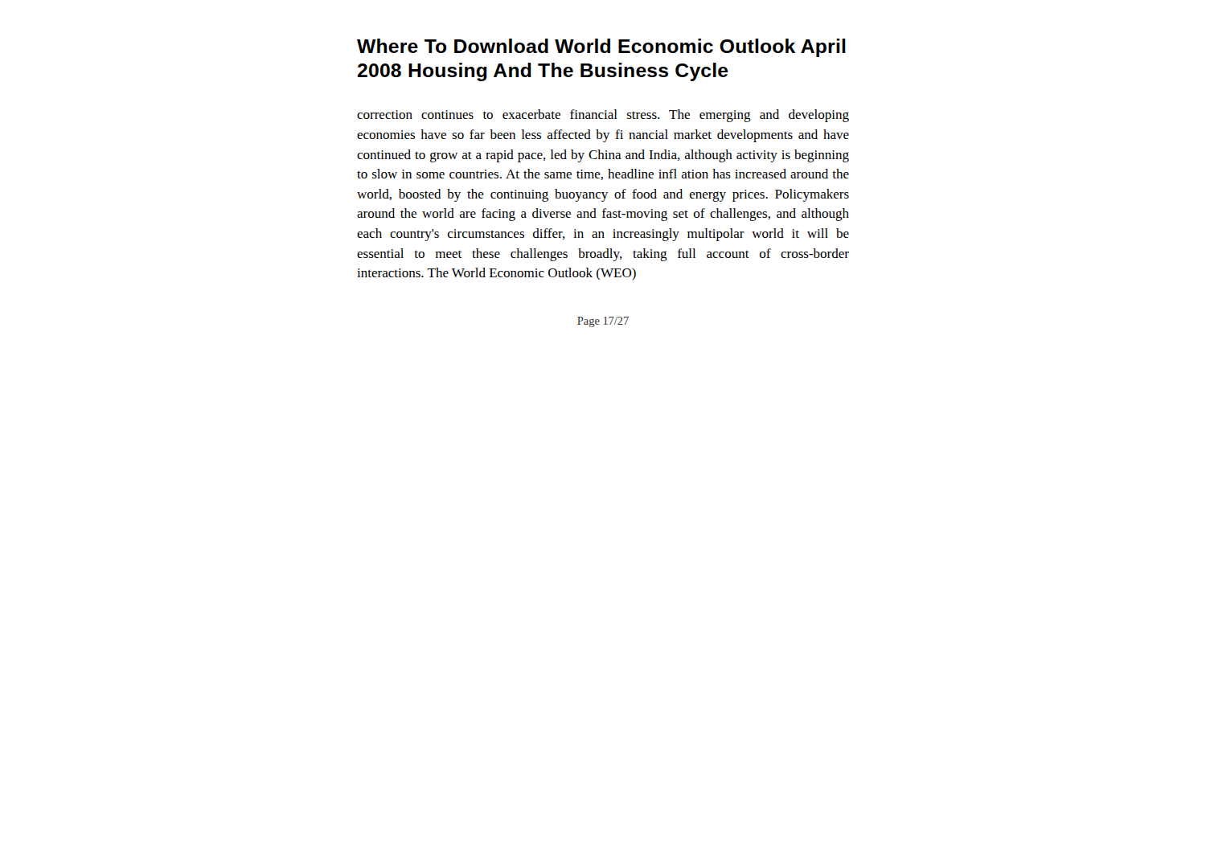Where To Download World Economic Outlook April 2008 Housing And The Business Cycle
correction continues to exacerbate financial stress. The emerging and developing economies have so far been less affected by fi nancial market developments and have continued to grow at a rapid pace, led by China and India, although activity is beginning to slow in some countries. At the same time, headline infl ation has increased around the world, boosted by the continuing buoyancy of food and energy prices. Policymakers around the world are facing a diverse and fast-moving set of challenges, and although each country's circumstances differ, in an increasingly multipolar world it will be essential to meet these challenges broadly, taking full account of cross-border interactions. The World Economic Outlook (WEO)
Page 17/27